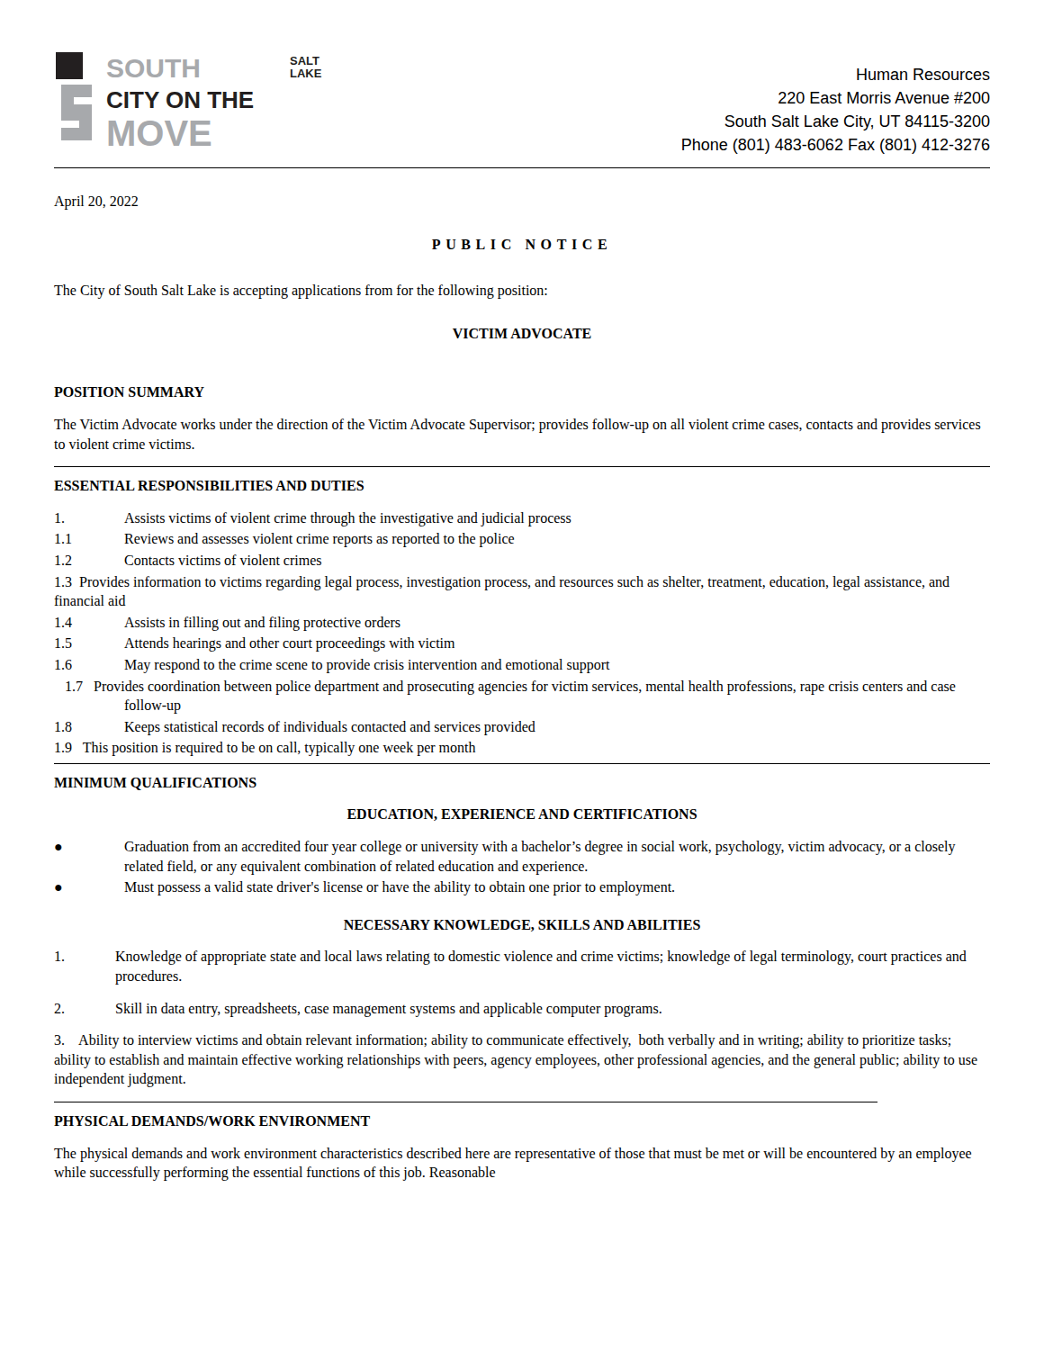SOUTH SALT LAKE CITY ON THE MOVE
Human Resources
220 East Morris Avenue #200
South Salt Lake City, UT 84115-3200
Phone (801) 483-6062 Fax (801) 412-3276
April 20, 2022
PUBLIC NOTICE
The City of South Salt Lake is accepting applications from for the following position:
VICTIM ADVOCATE
POSITION SUMMARY
The Victim Advocate works under the direction of the Victim Advocate Supervisor; provides follow-up on all violent crime cases, contacts and provides services to violent crime victims.
ESSENTIAL RESPONSIBILITIES AND DUTIES
1. Assists victims of violent crime through the investigative and judicial process
1.1 Reviews and assesses violent crime reports as reported to the police
1.2 Contacts victims of violent crimes
1.3 Provides information to victims regarding legal process, investigation process, and resources such as shelter, treatment, education, legal assistance, and financial aid
1.4 Assists in filling out and filing protective orders
1.5 Attends hearings and other court proceedings with victim
1.6 May respond to the crime scene to provide crisis intervention and emotional support
1.7 Provides coordination between police department and prosecuting agencies for victim services, mental health professions, rape crisis centers and case follow-up
1.8 Keeps statistical records of individuals contacted and services provided
1.9 This position is required to be on call, typically one week per month
MINIMUM QUALIFICATIONS
EDUCATION, EXPERIENCE AND CERTIFICATIONS
●Graduation from an accredited four year college or university with a bachelor’s degree in social work, psychology, victim advocacy, or a closely related field, or any equivalent combination of related education and experience.
●Must possess a valid state driver's license or have the ability to obtain one prior to employment.
NECESSARY KNOWLEDGE, SKILLS AND ABILITIES
1. Knowledge of appropriate state and local laws relating to domestic violence and crime victims; knowledge of legal terminology, court practices and procedures.
2. Skill in data entry, spreadsheets, case management systems and applicable computer programs.
3. Ability to interview victims and obtain relevant information; ability to communicate effectively, both verbally and in writing; ability to prioritize tasks; ability to establish and maintain effective working relationships with peers, agency employees, other professional agencies, and the general public; ability to use independent judgment.
PHYSICAL DEMANDS/WORK ENVIRONMENT
The physical demands and work environment characteristics described here are representative of those that must be met or will be encountered by an employee while successfully performing the essential functions of this job. Reasonable